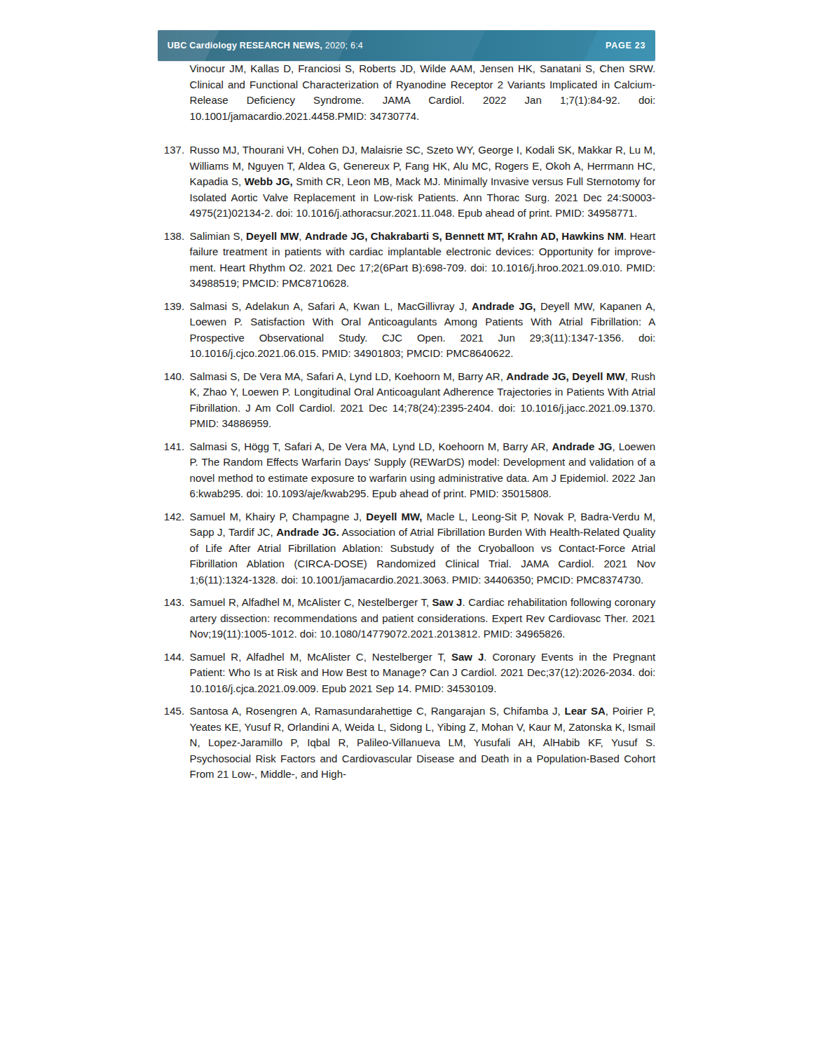UBC Cardiology RESEARCH NEWS, 2020; 6:4
PAGE 23
Vinocur JM, Kallas D, Franciosi S, Roberts JD, Wilde AAM, Jensen HK, Sanatani S, Chen SRW. Clinical and Functional Characterization of Ryanodine Receptor 2 Variants Implicated in Calcium-Release Deficiency Syndrome. JAMA Cardiol. 2022 Jan 1;7(1):84-92. doi: 10.1001/jamacardio.2021.4458.PMID: 34730774.
Russo MJ, Thourani VH, Cohen DJ, Malaisrie SC, Szeto WY, George I, Kodali SK, Makkar R, Lu M, Williams M, Nguyen T, Aldea G, Genereux P, Fang HK, Alu MC, Rogers E, Okoh A, Herrmann HC, Kapadia S, Webb JG, Smith CR, Leon MB, Mack MJ. Minimally Invasive versus Full Sternotomy for Isolated Aortic Valve Replacement in Low-risk Patients. Ann Thorac Surg. 2021 Dec 24:S0003-4975(21)02134-2. doi: 10.1016/j.athoracsur.2021.11.048. Epub ahead of print. PMID: 34958771.
Salimian S, Deyell MW, Andrade JG, Chakrabarti S, Bennett MT, Krahn AD, Hawkins NM. Heart failure treatment in patients with cardiac implantable electronic devices: Opportunity for improvement. Heart Rhythm O2. 2021 Dec 17;2(6Part B):698-709. doi: 10.1016/j.hroo.2021.09.010. PMID: 34988519; PMCID: PMC8710628.
Salmasi S, Adelakun A, Safari A, Kwan L, MacGillivray J, Andrade JG, Deyell MW, Kapanen A, Loewen P. Satisfaction With Oral Anticoagulants Among Patients With Atrial Fibrillation: A Prospective Observational Study. CJC Open. 2021 Jun 29;3(11):1347-1356. doi: 10.1016/j.cjco.2021.06.015. PMID: 34901803; PMCID: PMC8640622.
Salmasi S, De Vera MA, Safari A, Lynd LD, Koehoorn M, Barry AR, Andrade JG, Deyell MW, Rush K, Zhao Y, Loewen P. Longitudinal Oral Anticoagulant Adherence Trajectories in Patients With Atrial Fibrillation. J Am Coll Cardiol. 2021 Dec 14;78(24):2395-2404. doi: 10.1016/j.jacc.2021.09.1370. PMID: 34886959.
Salmasi S, Högg T, Safari A, De Vera MA, Lynd LD, Koehoorn M, Barry AR, Andrade JG, Loewen P. The Random Effects Warfarin Days' Supply (REWarDS) model: Development and validation of a novel method to estimate exposure to warfarin using administrative data. Am J Epidemiol. 2022 Jan 6:kwab295. doi: 10.1093/aje/kwab295. Epub ahead of print. PMID: 35015808.
Samuel M, Khairy P, Champagne J, Deyell MW, Macle L, Leong-Sit P, Novak P, Badra-Verdu M, Sapp J, Tardif JC, Andrade JG. Association of Atrial Fibrillation Burden With Health-Related Quality of Life After Atrial Fibrillation Ablation: Substudy of the Cryoballoon vs Contact-Force Atrial Fibrillation Ablation (CIRCA-DOSE) Randomized Clinical Trial. JAMA Cardiol. 2021 Nov 1;6(11):1324-1328. doi: 10.1001/jamacardio.2021.3063. PMID: 34406350; PMCID: PMC8374730.
Samuel R, Alfadhel M, McAlister C, Nestelberger T, Saw J. Cardiac rehabilitation following coronary artery dissection: recommendations and patient considerations. Expert Rev Cardiovasc Ther. 2021 Nov;19(11):1005-1012. doi: 10.1080/14779072.2021.2013812. PMID: 34965826.
Samuel R, Alfadhel M, McAlister C, Nestelberger T, Saw J. Coronary Events in the Pregnant Patient: Who Is at Risk and How Best to Manage? Can J Cardiol. 2021 Dec;37(12):2026-2034. doi: 10.1016/j.cjca.2021.09.009. Epub 2021 Sep 14. PMID: 34530109.
Santosa A, Rosengren A, Ramasundarahettige C, Rangarajan S, Chifamba J, Lear SA, Poirier P, Yeates KE, Yusuf R, Orlandini A, Weida L, Sidong L, Yibing Z, Mohan V, Kaur M, Zatonska K, Ismail N, Lopez-Jaramillo P, Iqbal R, Palileo-Villanueva LM, Yusufali AH, AlHabib KF, Yusuf S. Psychosocial Risk Factors and Cardiovascular Disease and Death in a Population-Based Cohort From 21 Low-, Middle-, and High-